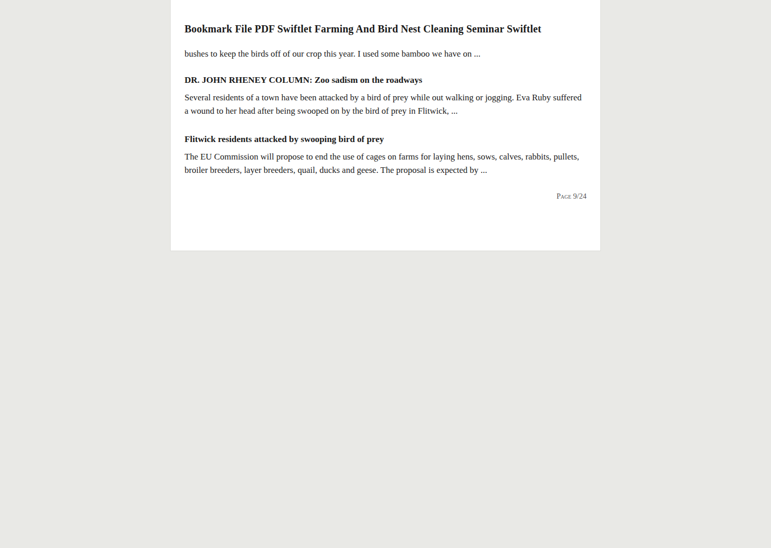Bookmark File PDF Swiftlet Farming And Bird Nest Cleaning Seminar Swiftlet
bushes to keep the birds off of our crop this year. I used some bamboo we have on ...
DR. JOHN RHENEY COLUMN: Zoo sadism on the roadways
Several residents of a town have been attacked by a bird of prey while out walking or jogging. Eva Ruby suffered a wound to her head after being swooped on by the bird of prey in Flitwick, ...
Flitwick residents attacked by swooping bird of prey
The EU Commission will propose to end the use of cages on farms for laying hens, sows, calves, rabbits, pullets, broiler breeders, layer breeders, quail, ducks and geese. The proposal is expected by ...
Page 9/24